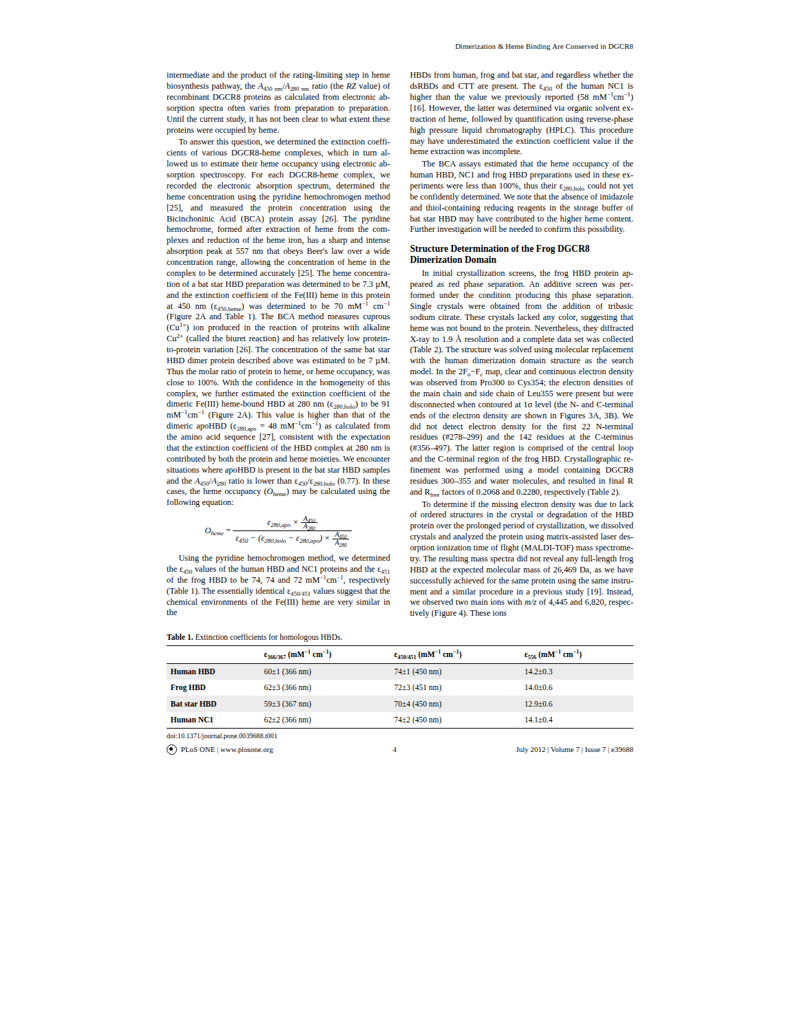Dimerization & Heme Binding Are Conserved in DGCR8
intermediate and the product of the rating-limiting step in heme biosynthesis pathway, the A450 nm/A280 nm ratio (the RZ value) of recombinant DGCR8 proteins as calculated from electronic absorption spectra often varies from preparation to preparation. Until the current study, it has not been clear to what extent these proteins were occupied by heme.
To answer this question, we determined the extinction coefficients of various DGCR8-heme complexes, which in turn allowed us to estimate their heme occupancy using electronic absorption spectroscopy. For each DGCR8-heme complex, we recorded the electronic absorption spectrum, determined the heme concentration using the pyridine hemochromogen method [25], and measured the protein concentration using the Bicinchoninic Acid (BCA) protein assay [26]. The pyridine hemochrome, formed after extraction of heme from the complexes and reduction of the heme iron, has a sharp and intense absorption peak at 557 nm that obeys Beer's law over a wide concentration range, allowing the concentration of heme in the complex to be determined accurately [25]. The heme concentration of a bat star HBD preparation was determined to be 7.3 µM, and the extinction coefficient of the Fe(III) heme in this protein at 450 nm (ε450,heme) was determined to be 70 mM−1 cm−1 (Figure 2A and Table 1). The BCA method measures cuprous (Cu1+) ion produced in the reaction of proteins with alkaline Cu2+ (called the biuret reaction) and has relatively low protein-to-protein variation [26]. The concentration of the same bat star HBD dimer protein described above was estimated to be 7 µM. Thus the molar ratio of protein to heme, or heme occupancy, was close to 100%. With the confidence in the homogeneity of this complex, we further estimated the extinction coefficient of the dimeric Fe(III) heme-bound HBD at 280 nm (ε280,holo) to be 91 mM−1cm−1 (Figure 2A). This value is higher than that of the dimeric apoHBD (ε280,apo = 48 mM−1cm−1) as calculated from the amino acid sequence [27], consistent with the expectation that the extinction coefficient of the HBD complex at 280 nm is contributed by both the protein and heme moieties. We encounter situations where apoHBD is present in the bat star HBD samples and the A450/A280 ratio is lower than ε450/ε280,holo (0.77). In these cases, the heme occupancy (Oheme) may be calculated using the following equation:
Oheme = ε280,apo × A450 A280 ε450 − (ε280,holo − ε280,apo) × A450 A280
Using the pyridine hemochromogen method, we determined the ε450 values of the human HBD and NC1 proteins and the ε451 of the frog HBD to be 74, 74 and 72 mM−1cm−1, respectively (Table 1). The essentially identical ε450/451 values suggest that the chemical environments of the Fe(III) heme are very similar in the
HBDs from human, frog and bat star, and regardless whether the dsRBDs and CTT are present. The ε450 of the human NC1 is higher than the value we previously reported (58 mM−1cm−1) [16]. However, the latter was determined via organic solvent extraction of heme, followed by quantification using reverse-phase high pressure liquid chromatography (HPLC). This procedure may have underestimated the extinction coefficient value if the heme extraction was incomplete.
The BCA assays estimated that the heme occupancy of the human HBD, NC1 and frog HBD preparations used in these experiments were less than 100%, thus their ε280,holo could not yet be confidently determined. We note that the absence of imidazole and thiol-containing reducing reagents in the storage buffer of bat star HBD may have contributed to the higher heme content. Further investigation will be needed to confirm this possibility.
Structure Determination of the Frog DGCR8 Dimerization Domain
In initial crystallization screens, the frog HBD protein appeared as red phase separation. An additive screen was performed under the condition producing this phase separation. Single crystals were obtained from the addition of tribasic sodium citrate. These crystals lacked any color, suggesting that heme was not bound to the protein. Nevertheless, they diffracted X-ray to 1.9 Å resolution and a complete data set was collected (Table 2). The structure was solved using molecular replacement with the human dimerization domain structure as the search model. In the 2Fo−Fc map, clear and continuous electron density was observed from Pro300 to Cys354; the electron densities of the main chain and side chain of Leu355 were present but were disconnected when contoured at 1σ level (the N- and C-terminal ends of the electron density are shown in Figures 3A, 3B). We did not detect electron density for the first 22 N-terminal residues (#278–299) and the 142 residues at the C-terminus (#356–497). The latter region is comprised of the central loop and the C-terminal region of the frog HBD. Crystallographic refinement was performed using a model containing DGCR8 residues 300–355 and water molecules, and resulted in final R and Rfree factors of 0.2068 and 0.2280, respectively (Table 2).
To determine if the missing electron density was due to lack of ordered structures in the crystal or degradation of the HBD protein over the prolonged period of crystallization, we dissolved crystals and analyzed the protein using matrix-assisted laser desorption ionization time of flight (MALDI-TOF) mass spectrometry. The resulting mass spectra did not reveal any full-length frog HBD at the expected molecular mass of 26,469 Da, as we have successfully achieved for the same protein using the same instrument and a similar procedure in a previous study [19]. Instead, we observed two main ions with m/z of 4,445 and 6,820, respectively (Figure 4). These ions
Table 1. Extinction coefficients for homologous HBDs.
| | ε 366/367 (mM −1 cm −1 ) | ε 450/451 (mM −1 cm −1 ) | ε 556 (mM −1 cm −1 ) |
| --- | --- | --- | --- |
| Human HBD | 60±1 (366 nm) | 74±1 (450 nm) | 14.2±0.3 |
| Frog HBD | 62±3 (366 nm) | 72±3 (451 nm) | 14.0±0.6 |
| Bat star HBD | 59±3 (367 nm) | 70±4 (450 nm) | 12.9±0.6 |
| Human NC1 | 62±2 (366 nm) | 74±2 (450 nm) | 14.1±0.4 |
doi:10.1371/journal.pone.0039688.t001
PLoS ONE | www.plosone.org
4
July 2012 | Volume 7 | Issue 7 | e39688